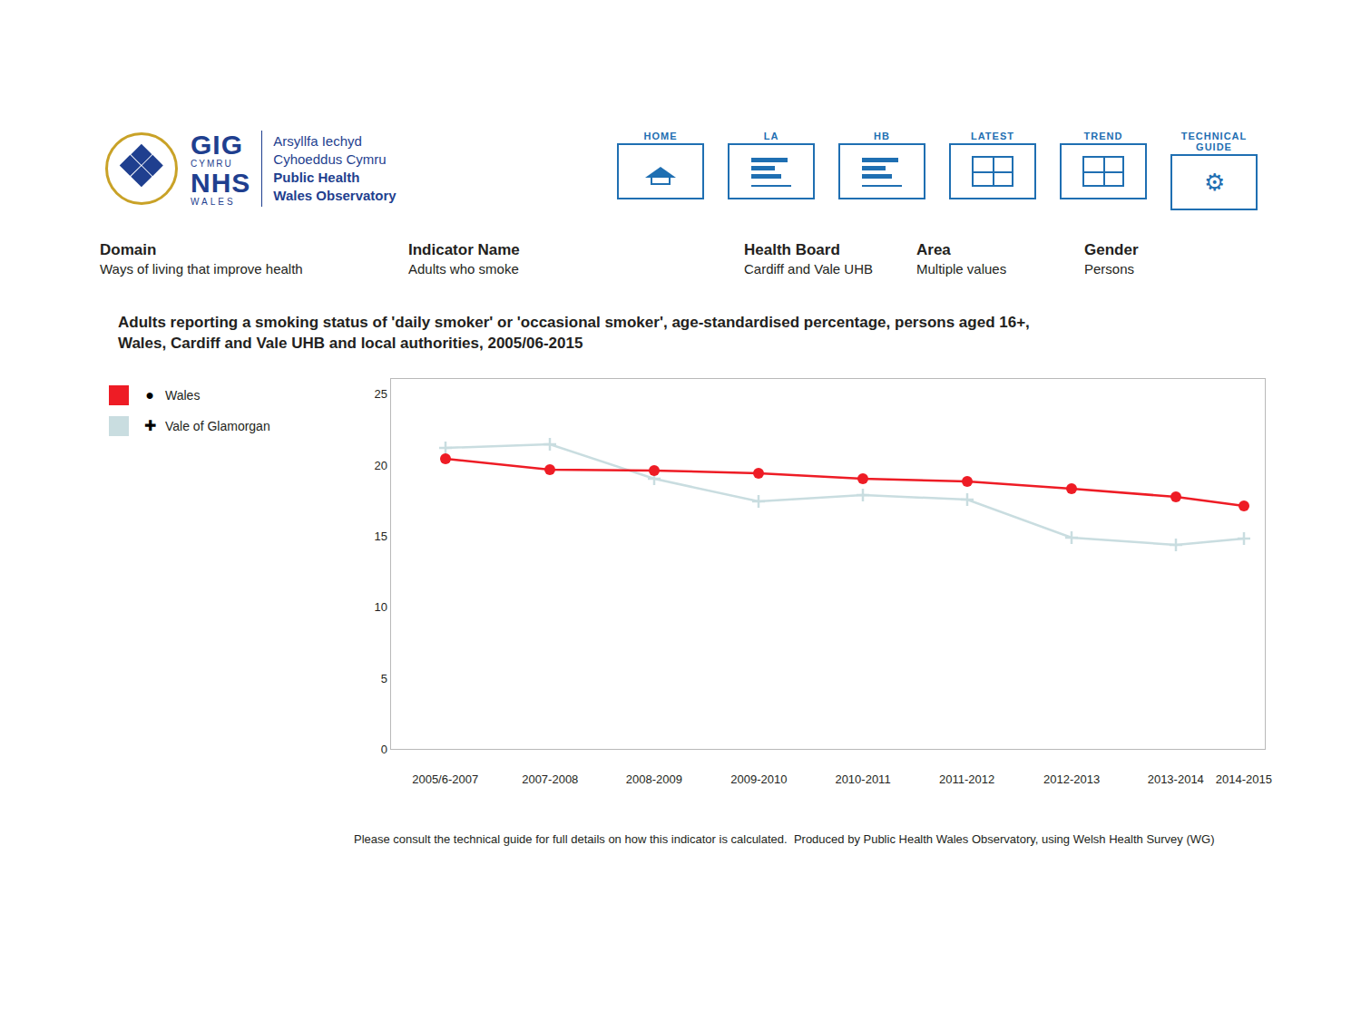❖
GIG
CYMRU
NHS
WALES
Arsyllfa Iechyd
Cyhoeddus Cymru
Public Health
Wales Observatory
HOME LA HB LATEST TREND TECHNICAL
GUIDE ⚙
Domain
Ways of living that improve health
Indicator Name
Adults who smoke
Health Board
Cardiff and Vale UHB
Area
Multiple values
Gender
Persons
Adults reporting a smoking status of 'daily smoker' or 'occasional smoker', age-standardised percentage, persons aged 16+,
Wales, Cardiff and Vale UHB and local authorities, 2005/06-2015
● Wales
✚ Vale of Glamorgan
25 20 15 10 5 0
2005/6-2007 2007-2008 2008-2009 2009-2010 2010-2011 2011-2012 2012-2013 2013-2014 2014-2015
Please consult the technical guide for full details on how this indicator is calculated. Produced by Public Health Wales Observatory, using Welsh Health Survey (WG)